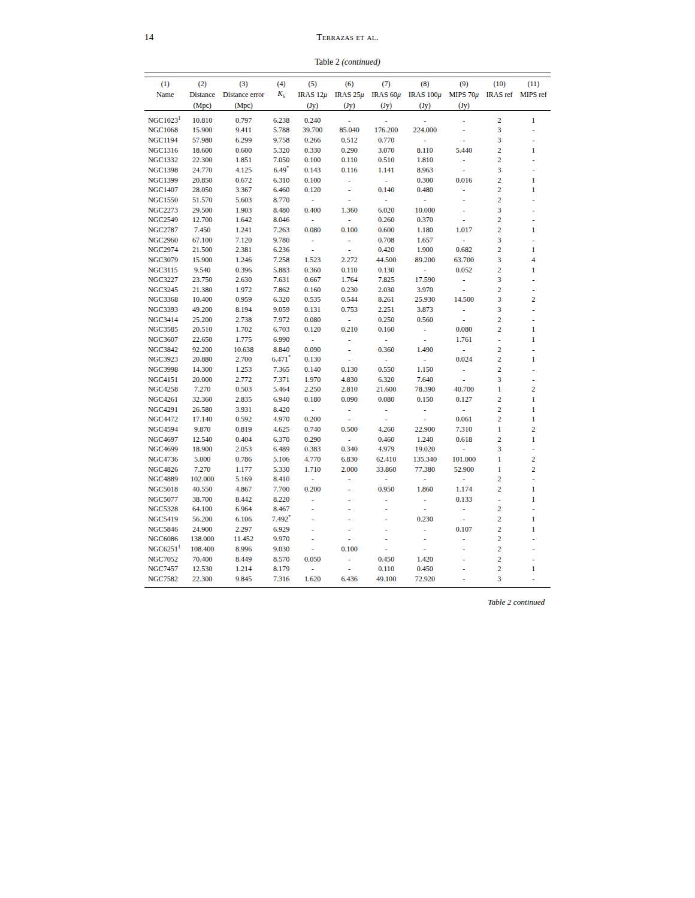14
Terrazas et al.
Table 2 (continued)
| (1) | (2) | (3) | (4) | (5) | (6) | (7) | (8) | (9) | (10) | (11) |
| Name | Distance | Distance error | K s | IRAS 12 μ | IRAS 25 μ | IRAS 60 μ | IRAS 100 μ | MIPS 70 μ | IRAS ref | MIPS ref |
| | (Mpc) | (Mpc) | | (Jy) | (Jy) | (Jy) | (Jy) | (Jy) | | |
| NGC1023 1 | 10.810 | 0.797 | 6.238 | 0.240 | - | - | - | - | 2 | 1 |
| NGC1068 | 15.900 | 9.411 | 5.788 | 39.700 | 85.040 | 176.200 | 224.000 | - | 3 | - |
| NGC1194 | 57.980 | 6.299 | 9.758 | 0.266 | 0.512 | 0.770 | - | - | 3 | - |
| NGC1316 | 18.600 | 0.600 | 5.320 | 0.330 | 0.290 | 3.070 | 8.110 | 5.440 | 2 | 1 |
| NGC1332 | 22.300 | 1.851 | 7.050 | 0.100 | 0.110 | 0.510 | 1.810 | - | 2 | - |
| NGC1398 | 24.770 | 4.125 | 6.49 * | 0.143 | 0.116 | 1.141 | 8.963 | - | 3 | - |
| NGC1399 | 20.850 | 0.672 | 6.310 | 0.100 | - | - | 0.300 | 0.016 | 2 | 1 |
| NGC1407 | 28.050 | 3.367 | 6.460 | 0.120 | - | 0.140 | 0.480 | - | 2 | 1 |
| NGC1550 | 51.570 | 5.603 | 8.770 | - | - | - | - | - | 2 | - |
| NGC2273 | 29.500 | 1.903 | 8.480 | 0.400 | 1.360 | 6.020 | 10.000 | - | 3 | - |
| NGC2549 | 12.700 | 1.642 | 8.046 | - | - | 0.260 | 0.370 | - | 2 | - |
| NGC2787 | 7.450 | 1.241 | 7.263 | 0.080 | 0.100 | 0.600 | 1.180 | 1.017 | 2 | 1 |
| NGC2960 | 67.100 | 7.120 | 9.780 | - | - | 0.708 | 1.657 | - | 3 | - |
| NGC2974 | 21.500 | 2.381 | 6.236 | - | - | 0.420 | 1.900 | 0.682 | 2 | 1 |
| NGC3079 | 15.900 | 1.246 | 7.258 | 1.523 | 2.272 | 44.500 | 89.200 | 63.700 | 3 | 4 |
| NGC3115 | 9.540 | 0.396 | 5.883 | 0.360 | 0.110 | 0.130 | - | 0.052 | 2 | 1 |
| NGC3227 | 23.750 | 2.630 | 7.631 | 0.667 | 1.764 | 7.825 | 17.590 | - | 3 | - |
| NGC3245 | 21.380 | 1.972 | 7.862 | 0.160 | 0.230 | 2.030 | 3.970 | - | 2 | - |
| NGC3368 | 10.400 | 0.959 | 6.320 | 0.535 | 0.544 | 8.261 | 25.930 | 14.500 | 3 | 2 |
| NGC3393 | 49.200 | 8.194 | 9.059 | 0.131 | 0.753 | 2.251 | 3.873 | - | 3 | - |
| NGC3414 | 25.200 | 2.738 | 7.972 | 0.080 | - | 0.250 | 0.560 | - | 2 | - |
| NGC3585 | 20.510 | 1.702 | 6.703 | 0.120 | 0.210 | 0.160 | - | 0.080 | 2 | 1 |
| NGC3607 | 22.650 | 1.775 | 6.990 | - | - | - | - | 1.761 | - | 1 |
| NGC3842 | 92.200 | 10.638 | 8.840 | 0.090 | - | 0.360 | 1.490 | - | 2 | - |
| NGC3923 | 20.880 | 2.700 | 6.471 * | 0.130 | - | - | - | 0.024 | 2 | 1 |
| NGC3998 | 14.300 | 1.253 | 7.365 | 0.140 | 0.130 | 0.550 | 1.150 | - | 2 | - |
| NGC4151 | 20.000 | 2.772 | 7.371 | 1.970 | 4.830 | 6.320 | 7.640 | - | 3 | - |
| NGC4258 | 7.270 | 0.503 | 5.464 | 2.250 | 2.810 | 21.600 | 78.390 | 40.700 | 1 | 2 |
| NGC4261 | 32.360 | 2.835 | 6.940 | 0.180 | 0.090 | 0.080 | 0.150 | 0.127 | 2 | 1 |
| NGC4291 | 26.580 | 3.931 | 8.420 | - | - | - | - | - | 2 | 1 |
| NGC4472 | 17.140 | 0.592 | 4.970 | 0.200 | - | - | - | 0.061 | 2 | 1 |
| NGC4594 | 9.870 | 0.819 | 4.625 | 0.740 | 0.500 | 4.260 | 22.900 | 7.310 | 1 | 2 |
| NGC4697 | 12.540 | 0.404 | 6.370 | 0.290 | - | 0.460 | 1.240 | 0.618 | 2 | 1 |
| NGC4699 | 18.900 | 2.053 | 6.489 | 0.383 | 0.340 | 4.979 | 19.020 | - | 3 | - |
| NGC4736 | 5.000 | 0.786 | 5.106 | 4.770 | 6.830 | 62.410 | 135.340 | 101.000 | 1 | 2 |
| NGC4826 | 7.270 | 1.177 | 5.330 | 1.710 | 2.000 | 33.860 | 77.380 | 52.900 | 1 | 2 |
| NGC4889 | 102.000 | 5.169 | 8.410 | - | - | - | - | - | 2 | - |
| NGC5018 | 40.550 | 4.867 | 7.700 | 0.200 | - | 0.950 | 1.860 | 1.174 | 2 | 1 |
| NGC5077 | 38.700 | 8.442 | 8.220 | - | - | - | - | 0.133 | - | 1 |
| NGC5328 | 64.100 | 6.964 | 8.467 | - | - | - | - | - | 2 | - |
| NGC5419 | 56.200 | 6.106 | 7.492 * | - | - | - | 0.230 | - | 2 | 1 |
| NGC5846 | 24.900 | 2.297 | 6.929 | - | - | - | - | 0.107 | 2 | 1 |
| NGC6086 | 138.000 | 11.452 | 9.970 | - | - | - | - | - | 2 | - |
| NGC6251 1 | 108.400 | 8.996 | 9.030 | - | 0.100 | - | - | - | 2 | - |
| NGC7052 | 70.400 | 8.449 | 8.570 | 0.050 | - | 0.450 | 1.420 | - | 2 | - |
| NGC7457 | 12.530 | 1.214 | 8.179 | - | - | 0.110 | 0.450 | - | 2 | 1 |
| NGC7582 | 22.300 | 9.845 | 7.316 | 1.620 | 6.436 | 49.100 | 72.920 | - | 3 | - |
Table 2 continued